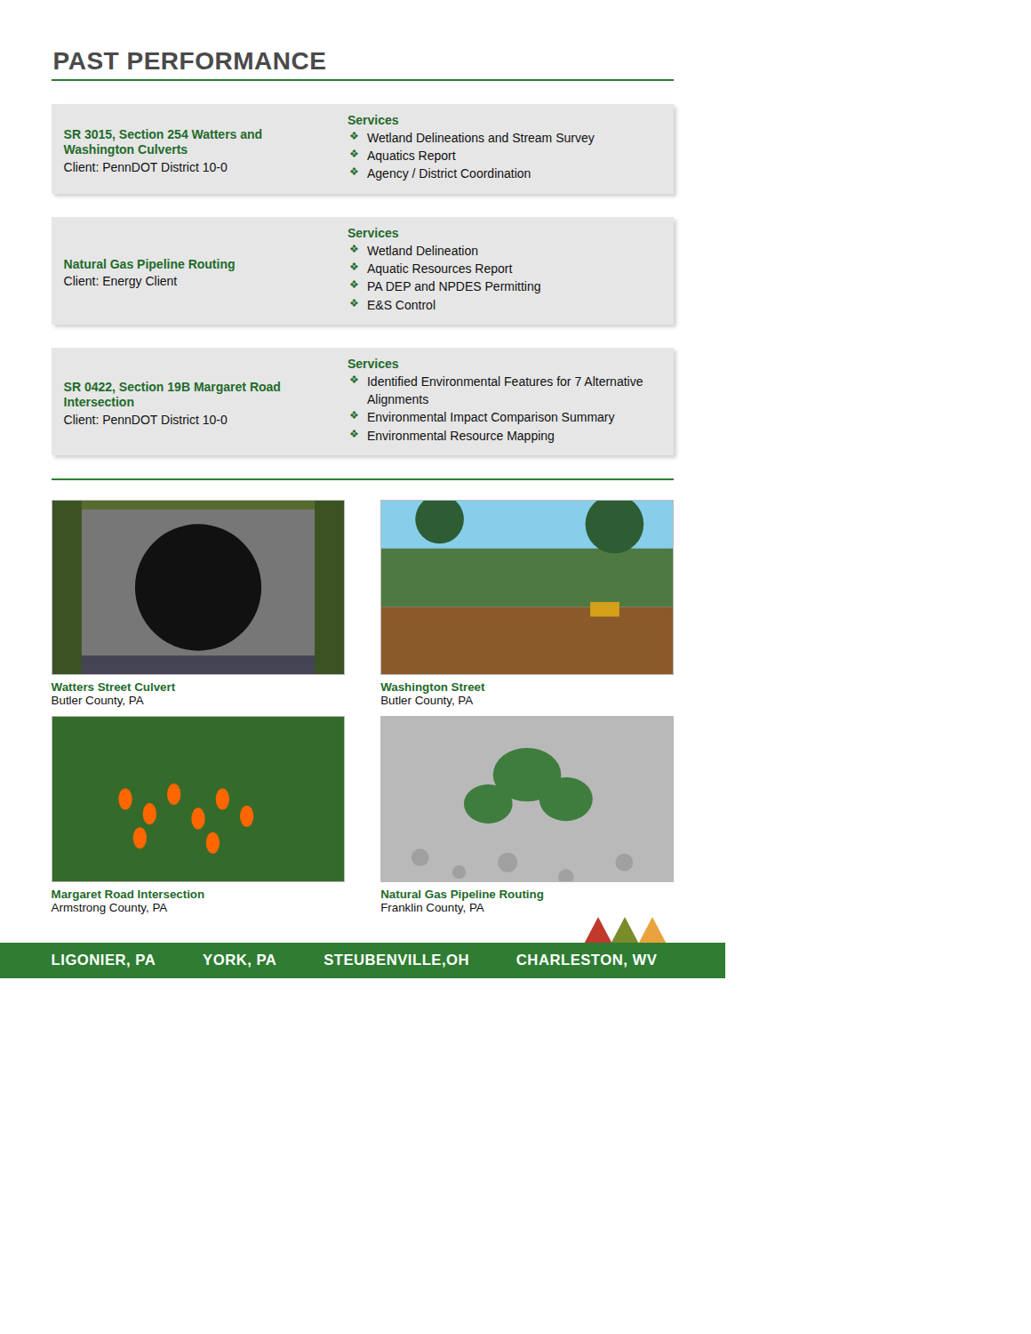PAST PERFORMANCE
SR 3015, Section 254 Watters and Washington Culverts
Client: PennDOT District 10-0
Services
Wetland Delineations and Stream Survey
Aquatics Report
Agency / District Coordination
Natural Gas Pipeline Routing
Client: Energy Client
Services
Wetland Delineation
Aquatic Resources Report
PA DEP and NPDES Permitting
E&S Control
SR 0422, Section 19B Margaret Road Intersection
Client: PennDOT District 10-0
Services
Identified Environmental Features for 7 Alternative Alignments
Environmental Impact Comparison Summary
Environmental Resource Mapping
Watters Street Culvert
Butler County, PA
Washington Street
Butler County, PA
Margaret Road Intersection
Armstrong County, PA
Natural Gas Pipeline Routing
Franklin County, PA
MARKOSKY
LIGONIER, PA YORK, PA STEUBENVILLE,OH CHARLESTON, WV